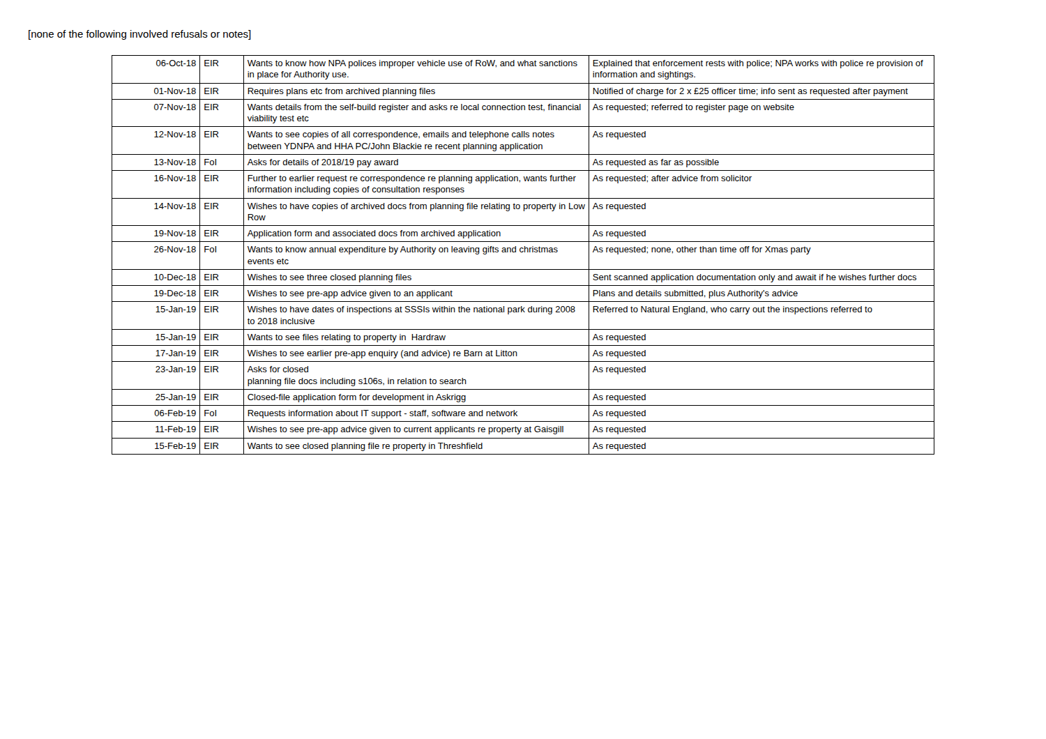[none of the following involved refusals or notes]
| 06-Oct-18 | EIR | Wants to know how NPA polices improper vehicle use of RoW, and what sanctions in place for Authority use. | Explained that enforcement rests with police; NPA works with police re provision of information and sightings. |
| 01-Nov-18 | EIR | Requires plans etc from archived planning files | Notified of charge for 2 x £25 officer time; info sent as requested after payment |
| 07-Nov-18 | EIR | Wants details from the self-build register and asks re local connection test, financial viability test etc | As requested; referred to register page on website |
| 12-Nov-18 | EIR | Wants to see copies of all correspondence, emails and telephone calls notes between YDNPA and HHA PC/John Blackie re recent planning application | As requested |
| 13-Nov-18 | FoI | Asks for details of 2018/19 pay award | As requested as far as possible |
| 16-Nov-18 | EIR | Further to earlier request re correspondence re planning application, wants further information including copies of consultation responses | As requested; after advice from solicitor |
| 14-Nov-18 | EIR | Wishes to have copies of archived docs from planning file relating to property in Low Row | As requested |
| 19-Nov-18 | EIR | Application form and associated docs from archived application | As requested |
| 26-Nov-18 | FoI | Wants to know annual expenditure by Authority on leaving gifts and christmas events etc | As requested; none, other than time off for Xmas party |
| 10-Dec-18 | EIR | Wishes to see three closed planning files | Sent scanned application documentation only and await if he wishes further docs |
| 19-Dec-18 | EIR | Wishes to see pre-app advice given to an applicant | Plans and details submitted, plus Authority's advice |
| 15-Jan-19 | EIR | Wishes to have dates of inspections at SSSIs within the national park during 2008 to 2018 inclusive | Referred to Natural England, who carry out the inspections referred to |
| 15-Jan-19 | EIR | Wants to see files relating to property in Hardraw | As requested |
| 17-Jan-19 | EIR | Wishes to see earlier pre-app enquiry (and advice) re Barn at Litton | As requested |
| 23-Jan-19 | EIR | Asks for closed planning file docs including s106s, in relation to search | As requested |
| 25-Jan-19 | EIR | Closed-file application form for development in Askrigg | As requested |
| 06-Feb-19 | FoI | Requests information about IT support - staff, software and network | As requested |
| 11-Feb-19 | EIR | Wishes to see pre-app advice given to current applicants re property at Gaisgill | As requested |
| 15-Feb-19 | EIR | Wants to see closed planning file re property in Threshfield | As requested |